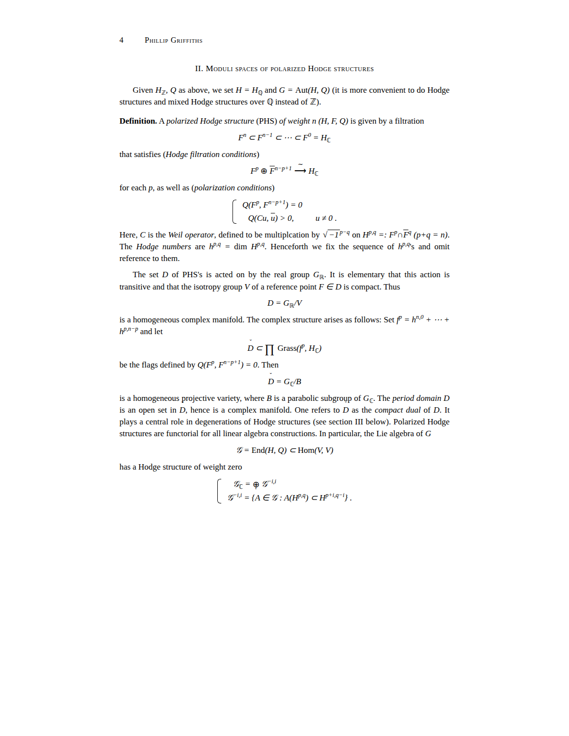4 Phillip Griffiths
II. Moduli spaces of polarized Hodge structures
Given Hℤ, Q as above, we set H = Hℚ and G = Aut(H, Q) (it is more convenient to do Hodge structures and mixed Hodge structures over ℚ instead of ℤ).
Definition. A polarized Hodge structure (PHS) of weight n (H, F, Q) is given by a filtration
Fn ⊂ Fn−1 ⊂ ⋯ ⊂ F0 = Hℂ
that satisfies (Hodge filtration conditions)
Fp ⊕ Fn−p+1 ∼⟶ Hℂ
for each p, as well as (polarization conditions)
Q(Fp, Fn−p+1) = 0 Q(Cu, u) > 0, u ≠ 0 .
Here, C is the Weil operator, defined to be multiplcation by √−1p−q on Hp,q =: Fp∩Fq (p+q = n). The Hodge numbers are hp,q = dim Hp,q. Henceforth we fix the sequence of hp,q's and omit reference to them.
The set D of PHS's is acted on by the real group Gℝ. It is elementary that this action is transitive and that the isotropy group V of a reference point F ∈ D is compact. Thus
D = Gℝ/V
is a homogeneous complex manifold. The complex structure arises as follows: Set fp = hn,0 + ⋯ + hp,n−p and let
Dˇ ⊂ ∏ Grass(fp, Hℂ)
be the flags defined by Q(Fp, Fn−p+1) = 0. Then
Dˇ = Gℂ/B
is a homogeneous projective variety, where B is a parabolic subgroup of Gℂ. The period domain D is an open set in Dˇ, hence is a complex manifold. One refers to Dˇ as the compact dual of D. It plays a central role in degenerations of Hodge structures (see section III below). Polarized Hodge structures are functorial for all linear algebra constructions. In particular, the Lie algebra of G
𝒢 = End(H, Q) ⊂ Hom(V, V)
has a Hodge structure of weight zero
𝒢ℂ = ⊕i 𝒢−i,i 𝒢−i,i = {A ∈ 𝒢 : A(Hp,q) ⊂ Hp+i,q−i} .